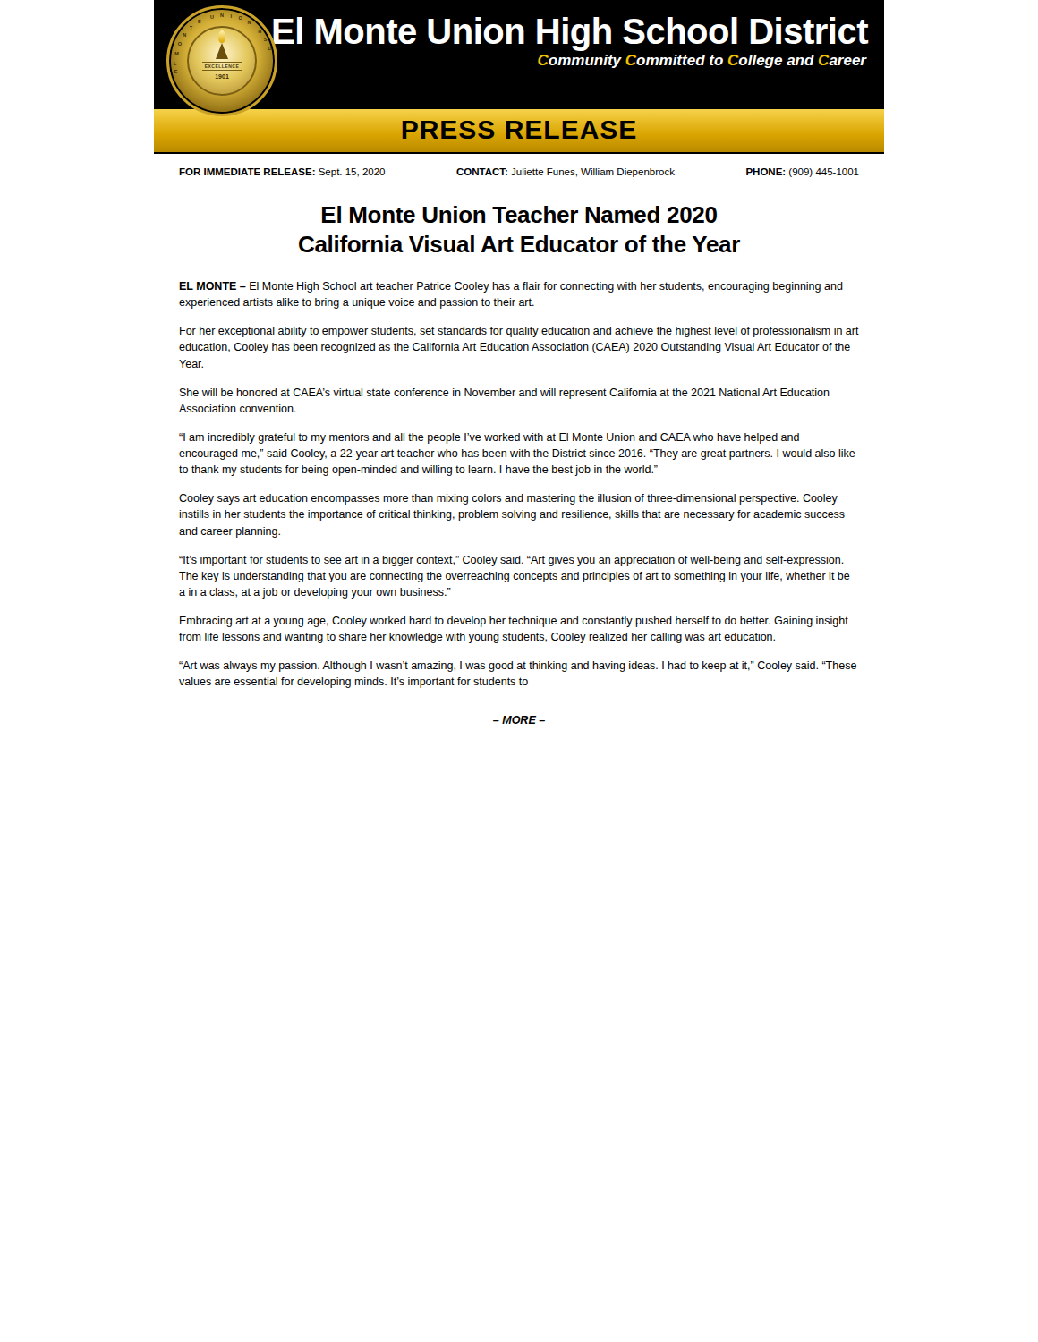E L M O N T E U N I O N H S D
EXCELLENCE
1901
El Monte Union High School District
Community Committed to College and Career
PRESS RELEASE
FOR IMMEDIATE RELEASE: Sept. 15, 2020
CONTACT: Juliette Funes, William Diepenbrock
PHONE: (909) 445-1001
El Monte Union Teacher Named 2020
California Visual Art Educator of the Year
EL MONTE – El Monte High School art teacher Patrice Cooley has a flair for connecting with her students, encouraging beginning and experienced artists alike to bring a unique voice and passion to their art.
For her exceptional ability to empower students, set standards for quality education and achieve the highest level of professionalism in art education, Cooley has been recognized as the California Art Education Association (CAEA) 2020 Outstanding Visual Art Educator of the Year.
She will be honored at CAEA’s virtual state conference in November and will represent California at the 2021 National Art Education Association convention.
“I am incredibly grateful to my mentors and all the people I’ve worked with at El Monte Union and CAEA who have helped and encouraged me,” said Cooley, a 22-year art teacher who has been with the District since 2016. “They are great partners. I would also like to thank my students for being open-minded and willing to learn. I have the best job in the world.”
Cooley says art education encompasses more than mixing colors and mastering the illusion of three-dimensional perspective. Cooley instills in her students the importance of critical thinking, problem solving and resilience, skills that are necessary for academic success and career planning.
“It’s important for students to see art in a bigger context,” Cooley said. “Art gives you an appreciation of well-being and self-expression. The key is understanding that you are connecting the overreaching concepts and principles of art to something in your life, whether it be a in a class, at a job or developing your own business.”
Embracing art at a young age, Cooley worked hard to develop her technique and constantly pushed herself to do better. Gaining insight from life lessons and wanting to share her knowledge with young students, Cooley realized her calling was art education.
“Art was always my passion. Although I wasn’t amazing, I was good at thinking and having ideas. I had to keep at it,” Cooley said. “These values are essential for developing minds. It’s important for students to
– MORE –